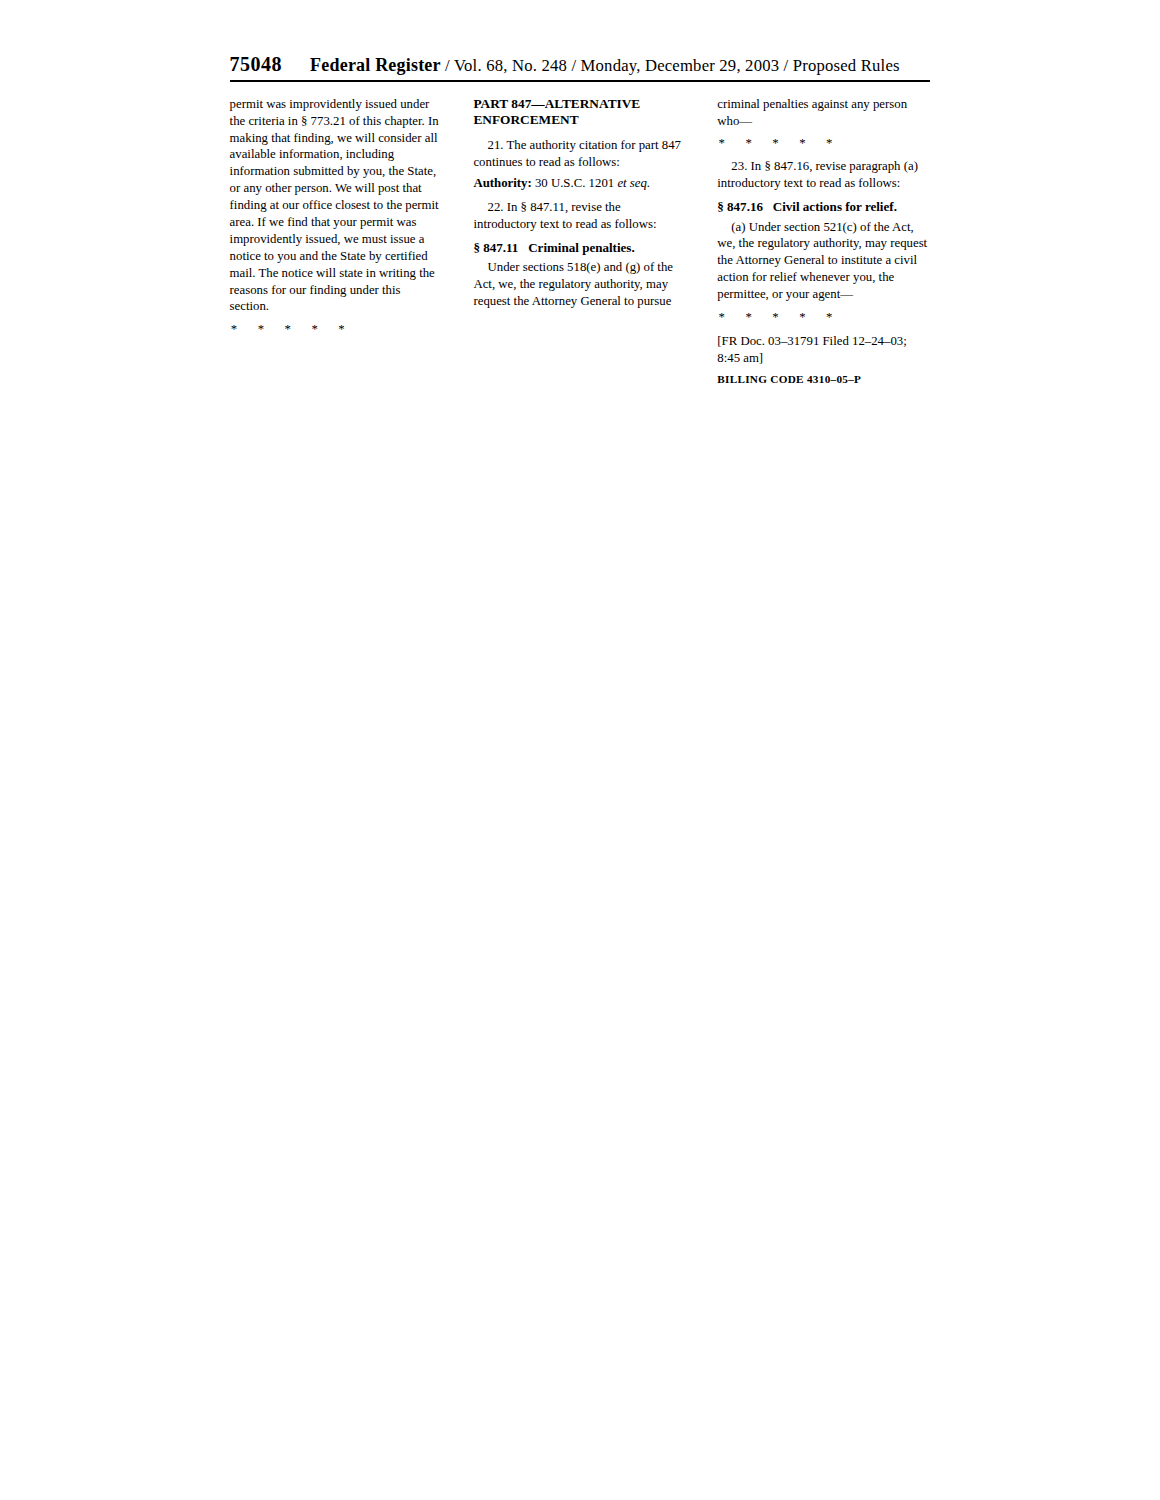75048
Federal Register / Vol. 68, No. 248 / Monday, December 29, 2003 / Proposed Rules
permit was improvidently issued under the criteria in § 773.21 of this chapter. In making that finding, we will consider all available information, including information submitted by you, the State, or any other person. We will post that finding at our office closest to the permit area. If we find that your permit was improvidently issued, we must issue a notice to you and the State by certified mail. The notice will state in writing the reasons for our finding under this section.
*****
PART 847—ALTERNATIVE ENFORCEMENT
21. The authority citation for part 847 continues to read as follows:
Authority: 30 U.S.C. 1201 et seq.
22. In § 847.11, revise the introductory text to read as follows:
§ 847.11 Criminal penalties.
Under sections 518(e) and (g) of the Act, we, the regulatory authority, may request the Attorney General to pursue
criminal penalties against any person who—
*****
23. In § 847.16, revise paragraph (a) introductory text to read as follows:
§ 847.16 Civil actions for relief.
(a) Under section 521(c) of the Act, we, the regulatory authority, may request the Attorney General to institute a civil action for relief whenever you, the permittee, or your agent—
*****
[FR Doc. 03–31791 Filed 12–24–03; 8:45 am]
BILLING CODE 4310–05–P